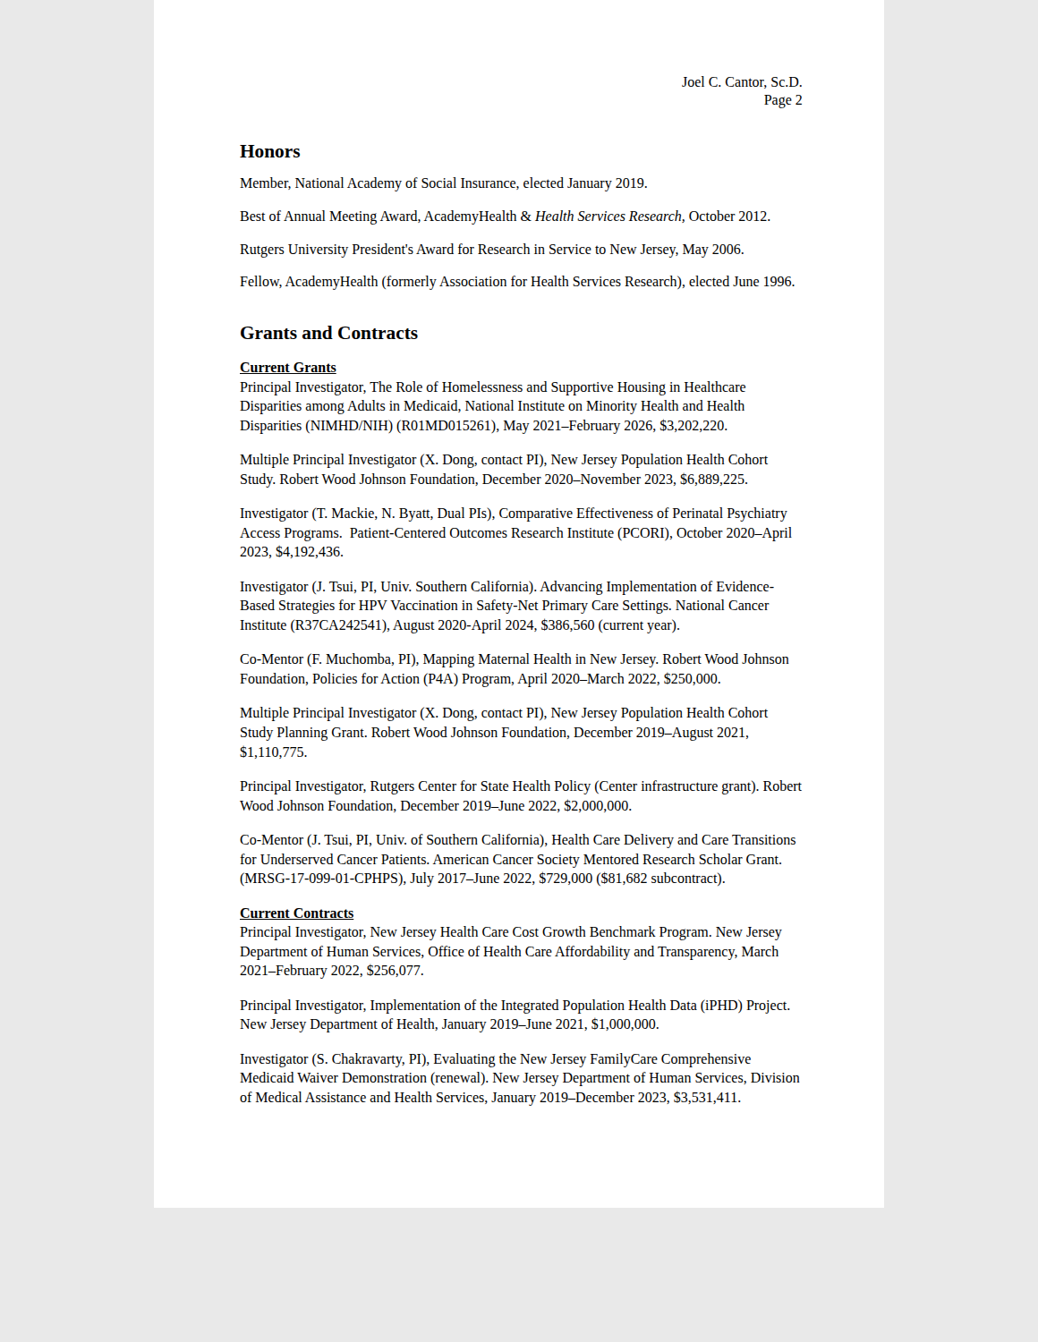Joel C. Cantor, Sc.D. Page 2
Honors
Member, National Academy of Social Insurance, elected January 2019.
Best of Annual Meeting Award, AcademyHealth & Health Services Research, October 2012.
Rutgers University President's Award for Research in Service to New Jersey, May 2006.
Fellow, AcademyHealth (formerly Association for Health Services Research), elected June 1996.
Grants and Contracts
Current Grants
Principal Investigator, The Role of Homelessness and Supportive Housing in Healthcare Disparities among Adults in Medicaid, National Institute on Minority Health and Health Disparities (NIMHD/NIH) (R01MD015261), May 2021–February 2026, $3,202,220.
Multiple Principal Investigator (X. Dong, contact PI), New Jersey Population Health Cohort Study. Robert Wood Johnson Foundation, December 2020–November 2023, $6,889,225.
Investigator (T. Mackie, N. Byatt, Dual PIs), Comparative Effectiveness of Perinatal Psychiatry Access Programs. Patient-Centered Outcomes Research Institute (PCORI), October 2020–April 2023, $4,192,436.
Investigator (J. Tsui, PI, Univ. Southern California). Advancing Implementation of Evidence-Based Strategies for HPV Vaccination in Safety-Net Primary Care Settings. National Cancer Institute (R37CA242541), August 2020-April 2024, $386,560 (current year).
Co-Mentor (F. Muchomba, PI), Mapping Maternal Health in New Jersey. Robert Wood Johnson Foundation, Policies for Action (P4A) Program, April 2020–March 2022, $250,000.
Multiple Principal Investigator (X. Dong, contact PI), New Jersey Population Health Cohort Study Planning Grant. Robert Wood Johnson Foundation, December 2019–August 2021, $1,110,775.
Principal Investigator, Rutgers Center for State Health Policy (Center infrastructure grant). Robert Wood Johnson Foundation, December 2019–June 2022, $2,000,000.
Co-Mentor (J. Tsui, PI, Univ. of Southern California), Health Care Delivery and Care Transitions for Underserved Cancer Patients. American Cancer Society Mentored Research Scholar Grant. (MRSG-17-099-01-CPHPS), July 2017–June 2022, $729,000 ($81,682 subcontract).
Current Contracts
Principal Investigator, New Jersey Health Care Cost Growth Benchmark Program. New Jersey Department of Human Services, Office of Health Care Affordability and Transparency, March 2021–February 2022, $256,077.
Principal Investigator, Implementation of the Integrated Population Health Data (iPHD) Project. New Jersey Department of Health, January 2019–June 2021, $1,000,000.
Investigator (S. Chakravarty, PI), Evaluating the New Jersey FamilyCare Comprehensive Medicaid Waiver Demonstration (renewal). New Jersey Department of Human Services, Division of Medical Assistance and Health Services, January 2019–December 2023, $3,531,411.